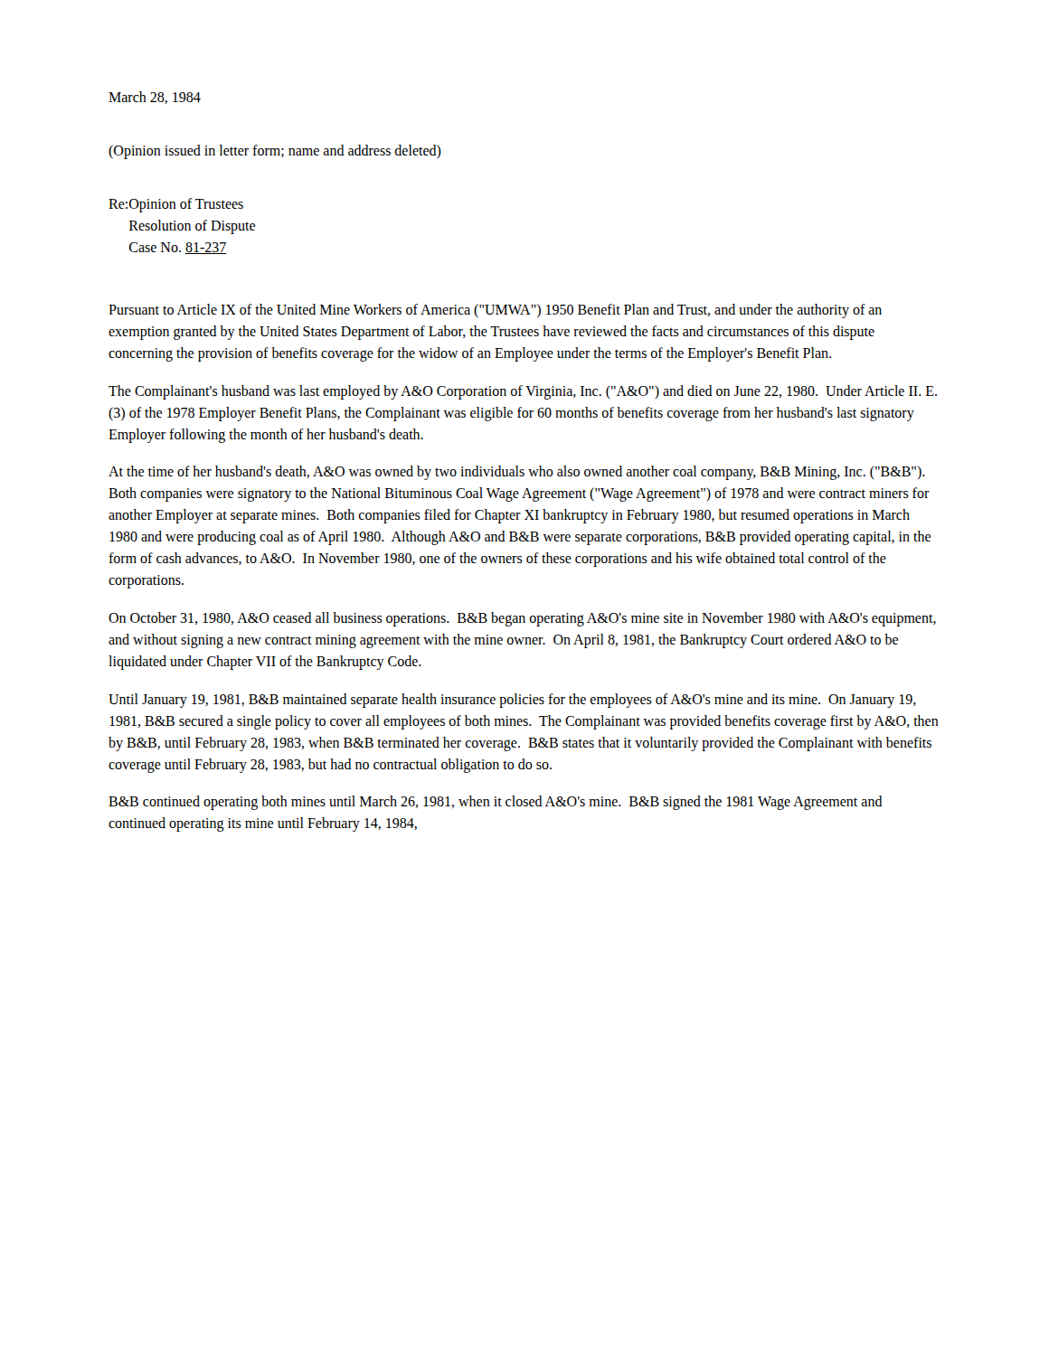March 28, 1984
(Opinion issued in letter form; name and address deleted)
| Re: | Opinion of Trustees Resolution of Dispute Case No. 81-237 |
Pursuant to Article IX of the United Mine Workers of America ("UMWA") 1950 Benefit Plan and Trust, and under the authority of an exemption granted by the United States Department of Labor, the Trustees have reviewed the facts and circumstances of this dispute concerning the provision of benefits coverage for the widow of an Employee under the terms of the Employer's Benefit Plan.
The Complainant's husband was last employed by A&O Corporation of Virginia, Inc. ("A&O") and died on June 22, 1980. Under Article II. E. (3) of the 1978 Employer Benefit Plans, the Complainant was eligible for 60 months of benefits coverage from her husband's last signatory Employer following the month of her husband's death.
At the time of her husband's death, A&O was owned by two individuals who also owned another coal company, B&B Mining, Inc. ("B&B"). Both companies were signatory to the National Bituminous Coal Wage Agreement ("Wage Agreement") of 1978 and were contract miners for another Employer at separate mines. Both companies filed for Chapter XI bankruptcy in February 1980, but resumed operations in March 1980 and were producing coal as of April 1980. Although A&O and B&B were separate corporations, B&B provided operating capital, in the form of cash advances, to A&O. In November 1980, one of the owners of these corporations and his wife obtained total control of the corporations.
On October 31, 1980, A&O ceased all business operations. B&B began operating A&O's mine site in November 1980 with A&O's equipment, and without signing a new contract mining agreement with the mine owner. On April 8, 1981, the Bankruptcy Court ordered A&O to be liquidated under Chapter VII of the Bankruptcy Code.
Until January 19, 1981, B&B maintained separate health insurance policies for the employees of A&O's mine and its mine. On January 19, 1981, B&B secured a single policy to cover all employees of both mines. The Complainant was provided benefits coverage first by A&O, then by B&B, until February 28, 1983, when B&B terminated her coverage. B&B states that it voluntarily provided the Complainant with benefits coverage until February 28, 1983, but had no contractual obligation to do so.
B&B continued operating both mines until March 26, 1981, when it closed A&O's mine. B&B signed the 1981 Wage Agreement and continued operating its mine until February 14, 1984,